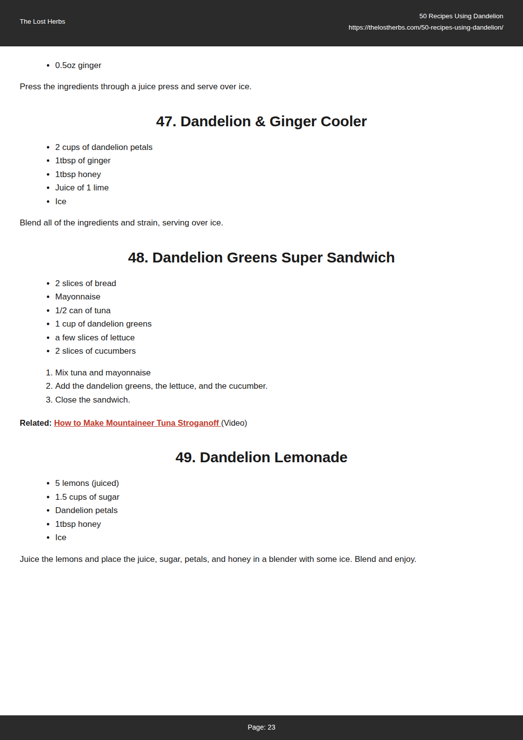The Lost Herbs
50 Recipes Using Dandelion
https://thelostherbs.com/50-recipes-using-dandelion/
0.5oz ginger
Press the ingredients through a juice press and serve over ice.
47. Dandelion & Ginger Cooler
2 cups of dandelion petals
1tbsp of ginger
1tbsp honey
Juice of 1 lime
Ice
Blend all of the ingredients and strain, serving over ice.
48. Dandelion Greens Super Sandwich
2 slices of bread
Mayonnaise
1/2 can of tuna
1 cup of dandelion greens
a few slices of lettuce
2 slices of cucumbers
Mix tuna and mayonnaise
Add the dandelion greens, the lettuce, and the cucumber.
Close the sandwich.
Related: How to Make Mountaineer Tuna Stroganoff (Video)
49. Dandelion Lemonade
5 lemons (juiced)
1.5 cups of sugar
Dandelion petals
1tbsp honey
Ice
Juice the lemons and place the juice, sugar, petals, and honey in a blender with some ice. Blend and enjoy.
Page: 23